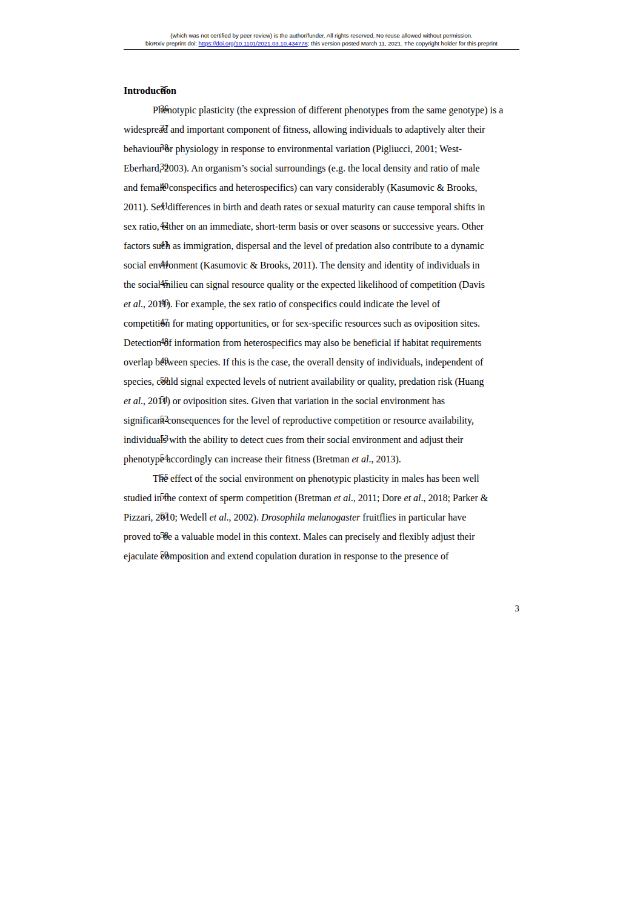(which was not certified by peer review) is the author/funder. All rights reserved. No reuse allowed without permission.
bioRxiv preprint doi: https://doi.org/10.1101/2021.03.10.434778; this version posted March 11, 2021. The copyright holder for this preprint
35
Introduction
36
Phenotypic plasticity (the expression of different phenotypes from the same genotype) is a
37
widespread and important component of fitness, allowing individuals to adaptively alter their
38
behaviour or physiology in response to environmental variation (Pigliucci, 2001; West-
39
Eberhard, 2003). An organism’s social surroundings (e.g. the local density and ratio of male
40
and female conspecifics and heterospecifics) can vary considerably (Kasumovic & Brooks,
41
2011). Sex differences in birth and death rates or sexual maturity can cause temporal shifts in
42
sex ratio, either on an immediate, short-term basis or over seasons or successive years. Other
43
factors such as immigration, dispersal and the level of predation also contribute to a dynamic
44
social environment (Kasumovic & Brooks, 2011). The density and identity of individuals in
45
the social milieu can signal resource quality or the expected likelihood of competition (Davis
46
et al., 2011). For example, the sex ratio of conspecifics could indicate the level of
47
competition for mating opportunities, or for sex-specific resources such as oviposition sites.
48
Detection of information from heterospecifics may also be beneficial if habitat requirements
49
overlap between species. If this is the case, the overall density of individuals, independent of
50
species, could signal expected levels of nutrient availability or quality, predation risk (Huang
51
et al., 2011) or oviposition sites. Given that variation in the social environment has
52
significant consequences for the level of reproductive competition or resource availability,
53
individuals with the ability to detect cues from their social environment and adjust their
54
phenotype accordingly can increase their fitness (Bretman et al., 2013).
55
The effect of the social environment on phenotypic plasticity in males has been well
56
studied in the context of sperm competition (Bretman et al., 2011; Dore et al., 2018; Parker &
57
Pizzari, 2010; Wedell et al., 2002). Drosophila melanogaster fruitflies in particular have
58
proved to be a valuable model in this context. Males can precisely and flexibly adjust their
59
ejaculate composition and extend copulation duration in response to the presence of
3